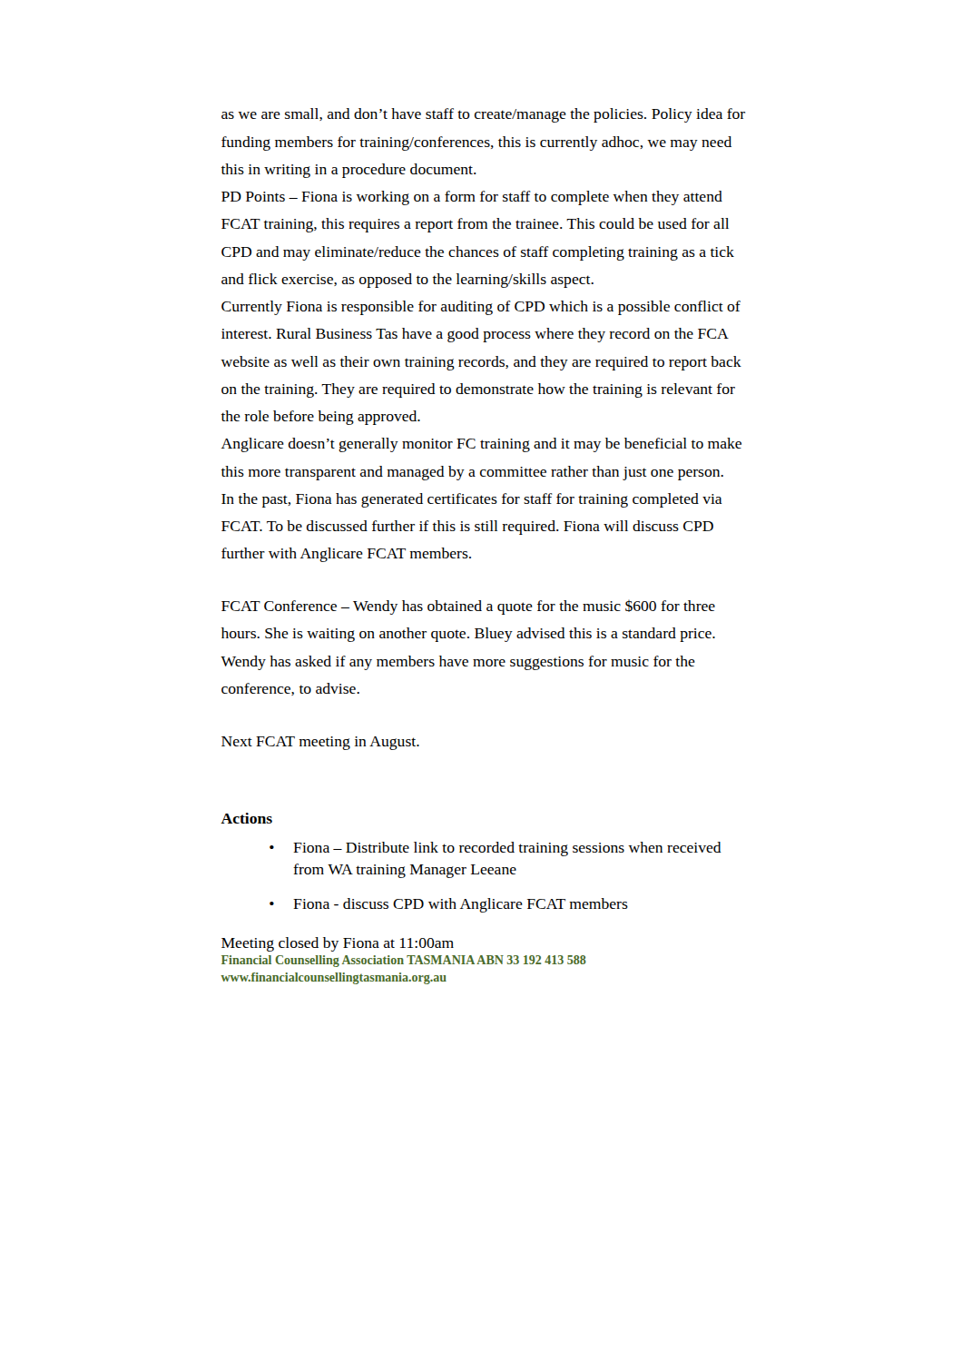as we are small, and don’t have staff to create/manage the policies. Policy idea for funding members for training/conferences, this is currently adhoc, we may need this in writing in a procedure document.
PD Points – Fiona is working on a form for staff to complete when they attend FCAT training, this requires a report from the trainee. This could be used for all CPD and may eliminate/reduce the chances of staff completing training as a tick and flick exercise, as opposed to the learning/skills aspect.
Currently Fiona is responsible for auditing of CPD which is a possible conflict of interest. Rural Business Tas have a good process where they record on the FCA website as well as their own training records, and they are required to report back on the training. They are required to demonstrate how the training is relevant for the role before being approved.
Anglicare doesn’t generally monitor FC training and it may be beneficial to make this more transparent and managed by a committee rather than just one person.
In the past, Fiona has generated certificates for staff for training completed via FCAT. To be discussed further if this is still required. Fiona will discuss CPD further with Anglicare FCAT members.
FCAT Conference – Wendy has obtained a quote for the music $600 for three hours. She is waiting on another quote. Bluey advised this is a standard price. Wendy has asked if any members have more suggestions for music for the conference, to advise.
Next FCAT meeting in August.
Actions
Fiona – Distribute link to recorded training sessions when received from WA training Manager Leeane
Fiona - discuss CPD with Anglicare FCAT members
Meeting closed by Fiona at 11:00am
Financial Counselling Association TASMANIA ABN 33 192 413 588
www.financialcounsellingtasmania.org.au